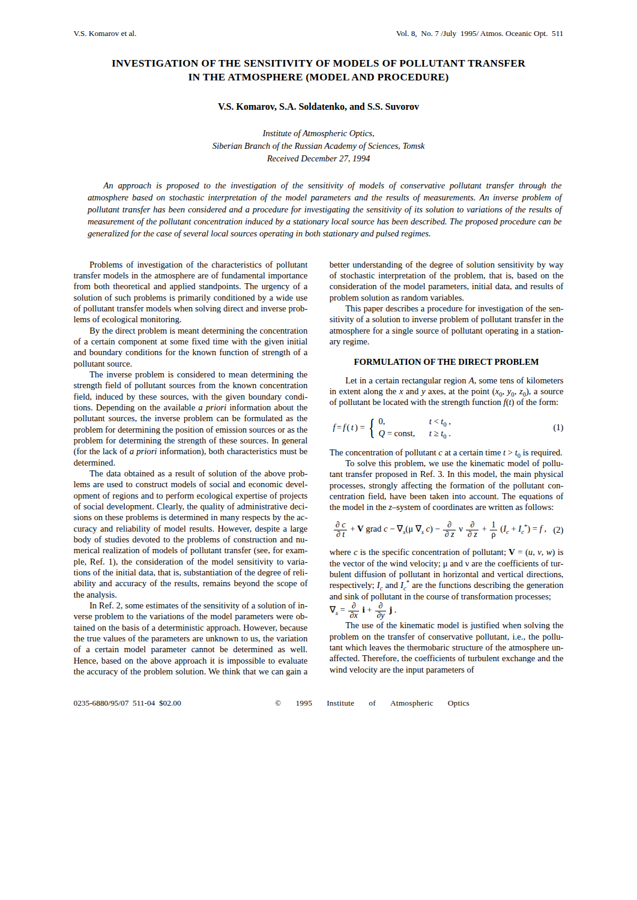V.S. Komarov et al.
Vol. 8, No. 7 /July 1995/ Atmos. Oceanic Opt. 511
Investigation of the Sensitivity of Models of Pollutant Transfer
in the Atmosphere (Model and Procedure)
V.S. Komarov, S.A. Soldatenko, and S.S. Suvorov
Institute of Atmospheric Optics,
Siberian Branch of the Russian Academy of Sciences, Tomsk
Received December 27, 1994
An approach is proposed to the investigation of the sensitivity of models of conservative pollutant transfer through the atmosphere based on stochastic interpretation of the model parameters and the results of measurements. An inverse problem of pollutant transfer has been considered and a procedure for investigating the sensitivity of its solution to variations of the results of measurement of the pollutant concentration induced by a stationary local source has been described. The proposed procedure can be generalized for the case of several local sources operating in both stationary and pulsed regimes.
Problems of investigation of the characteristics of pollutant transfer models in the atmosphere are of fundamental importance from both theoretical and applied standpoints. The urgency of a solution of such problems is primarily conditioned by a wide use of pollutant transfer models when solving direct and inverse problems of ecological monitoring.
By the direct problem is meant determining the concentration of a certain component at some fixed time with the given initial and boundary conditions for the known function of strength of a pollutant source.
The inverse problem is considered to mean determining the strength field of pollutant sources from the known concentration field, induced by these sources, with the given boundary conditions. Depending on the available a priori information about the pollutant sources, the inverse problem can be formulated as the problem for determining the position of emission sources or as the problem for determining the strength of these sources. In general (for the lack of a priori information), both characteristics must be determined.
The data obtained as a result of solution of the above problems are used to construct models of social and economic development of regions and to perform ecological expertise of projects of social development. Clearly, the quality of administrative decisions on these problems is determined in many respects by the accuracy and reliability of model results. However, despite a large body of studies devoted to the problems of construction and numerical realization of models of pollutant transfer (see, for example, Ref. 1), the consideration of the model sensitivity to variations of the initial data, that is, substantiation of the degree of reliability and accuracy of the results, remains beyond the scope of the analysis.
In Ref. 2, some estimates of the sensitivity of a solution of inverse problem to the variations of the model parameters were obtained on the basis of a deterministic approach. However, because the true values of the parameters are unknown to us, the variation of a certain model parameter cannot be determined as well. Hence, based on the above approach it is impossible to evaluate the accuracy of the problem solution. We think that we can gain a better understanding of the degree of solution sensitivity by way of stochastic interpretation of the problem, that is, based on the consideration of the model parameters, initial data, and results of problem solution as random variables.
This paper describes a procedure for investigation of the sensitivity of a solution to inverse problem of pollutant transfer in the atmosphere for a single source of pollutant operating in a stationary regime.
Formulation of the Direct Problem
Let in a certain rectangular region A, some tens of kilometers in extent along the x and y axes, at the point (x0, y0, z0), a source of pollutant be located with the strength function f(t) of the form:
f = f(t) = { 0, t < t0 , Q = const, t ≥ t0 .
(1)
The concentration of pollutant c at a certain time t > t0 is required.
To solve this problem, we use the kinematic model of pollutant transfer proposed in Ref. 3. In this model, the main physical processes, strongly affecting the formation of the pollutant concentration field, have been taken into account. The equations of the model in the z–system of coordinates are written as follows:
∂ c∂ t + V grad c − ∇s(μ ∇s c) − ∂∂ z ν ∂∂ z + 1 ρ (Ic + Ic*) = f ,
(2)
where c is the specific concentration of pollutant; V = (u, v, w) is the vector of the wind velocity; μ and ν are the coefficients of turbulent diffusion of pollutant in horizontal and vertical directions, respectively; Ic and Ic* are the functions describing the generation and sink of pollutant in the course of transformation processes;
∇s = ∂∂x i + ∂∂y j .
The use of the kinematic model is justified when solving the problem on the transfer of conservative pollutant, i.e., the pollutant which leaves the thermobaric structure of the atmosphere unaffected. Therefore, the coefficients of turbulent exchange and the wind velocity are the input parameters of
0235-6880/95/07 511-04 $02.00
© 1995 Institute of Atmospheric Optics